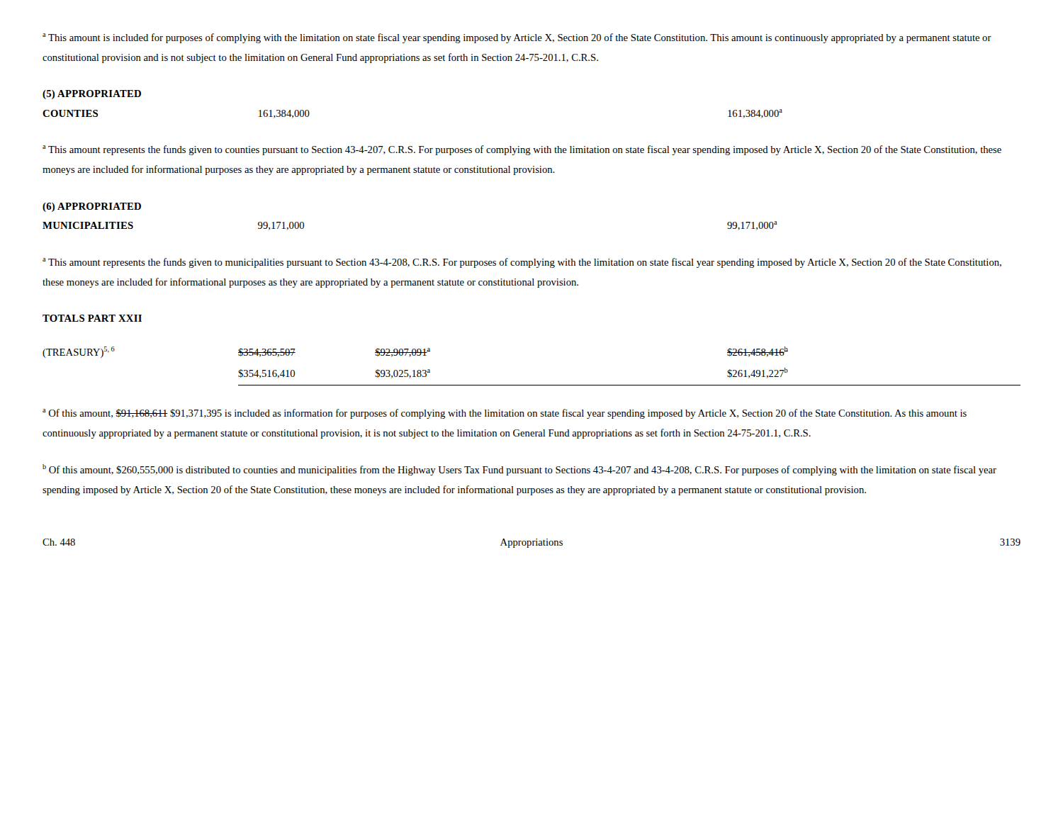a This amount is included for purposes of complying with the limitation on state fiscal year spending imposed by Article X, Section 20 of the State Constitution. This amount is continuously appropriated by a permanent statute or constitutional provision and is not subject to the limitation on General Fund appropriations as set forth in Section 24-75-201.1, C.R.S.
(5) APPROPRIATED
| COUNTIES | 161,384,000 | | 161,384,000 a |
a This amount represents the funds given to counties pursuant to Section 43-4-207, C.R.S. For purposes of complying with the limitation on state fiscal year spending imposed by Article X, Section 20 of the State Constitution, these moneys are included for informational purposes as they are appropriated by a permanent statute or constitutional provision.
(6) APPROPRIATED
| MUNICIPALITIES | 99,171,000 | | 99,171,000 a |
a This amount represents the funds given to municipalities pursuant to Section 43-4-208, C.R.S. For purposes of complying with the limitation on state fiscal year spending imposed by Article X, Section 20 of the State Constitution, these moneys are included for informational purposes as they are appropriated by a permanent statute or constitutional provision.
TOTALS PART XXII
| (TREASURY) 5, 6 | $354,365,507 | $92,907,091 a | | | $261,458,416 b | |
| | $354,516,410 | $93,025,183 a | | | $261,491,227 b | |
a Of this amount, $91,168,611 $91,371,395 is included as information for purposes of complying with the limitation on state fiscal year spending imposed by Article X, Section 20 of the State Constitution. As this amount is continuously appropriated by a permanent statute or constitutional provision, it is not subject to the limitation on General Fund appropriations as set forth in Section 24-75-201.1, C.R.S.
b Of this amount, $260,555,000 is distributed to counties and municipalities from the Highway Users Tax Fund pursuant to Sections 43-4-207 and 43-4-208, C.R.S. For purposes of complying with the limitation on state fiscal year spending imposed by Article X, Section 20 of the State Constitution, these moneys are included for informational purposes as they are appropriated by a permanent statute or constitutional provision.
| Ch. 448 | Appropriations | 3139 |